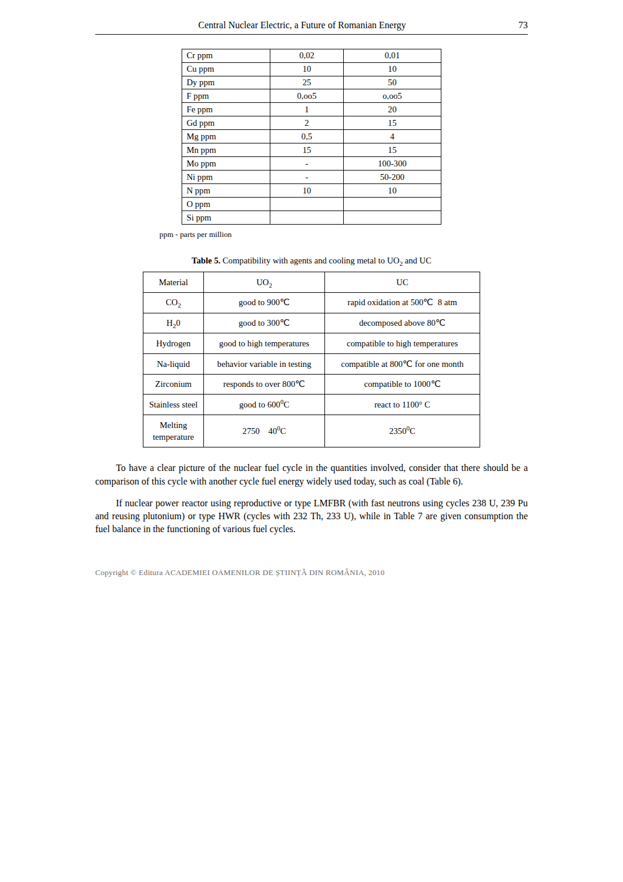Central Nuclear Electric, a Future of Romanian Energy 73
| Cr ppm | 0,02 | 0,01 |
| Cu ppm | 10 | 10 |
| Dy ppm | 25 | 50 |
| F ppm | 0,oo5 | o,oo5 |
| Fe ppm | 1 | 20 |
| Gd ppm | 2 | 15 |
| Mg ppm | 0,5 | 4 |
| Mn ppm | 15 | 15 |
| Mo ppm | - | 100-300 |
| Ni ppm | - | 50-200 |
| N ppm | 10 | 10 |
| O ppm | | |
| Si ppm | | |
ppm - parts per million
Table 5. Compatibility with agents and cooling metal to UO 2 and UC
| Material | UO 2 | UC |
| --- | --- | --- |
| CO 2 | good to 900℃ | rapid oxidation at 500℃ 8 atm |
| H 2 0 | good to 300℃ | decomposed above 80℃ |
| Hydrogen | good to high temperatures | compatible to high temperatures |
| Na-liquid | behavior variable in testing | compatible at 800℃ for one month |
| Zirconium | responds to over 800℃ | compatible to 1000℃ |
| Stainless steel | good to 600 0 C | react to 1100° C |
| Melting temperature | 2750 40 0 C | 2350 0 C |
To have a clear picture of the nuclear fuel cycle in the quantities involved, consider that there should be a comparison of this cycle with another cycle fuel energy widely used today, such as coal (Table 6).
If nuclear power reactor using reproductive or type LMFBR (with fast neutrons using cycles 238 U, 239 Pu and reusing plutonium) or type HWR (cycles with 232 Th, 233 U), while in Table 7 are given consumption the fuel balance in the functioning of various fuel cycles.
Copyright © Editura ACADEMIEI OAMENILOR DE ȘTIINȚĂ DIN ROMÂNIA, 2010